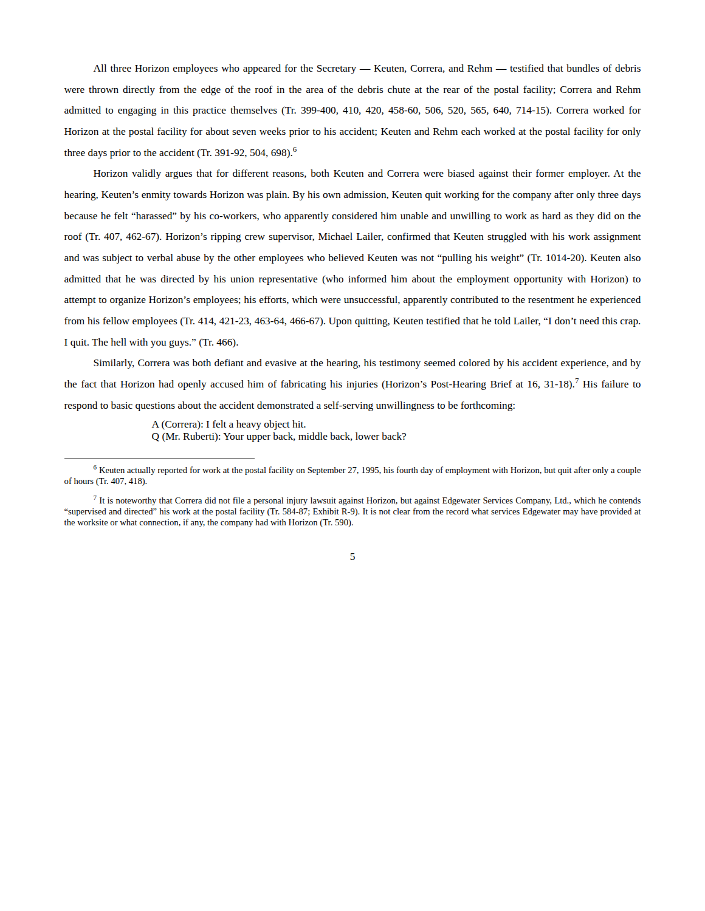All three Horizon employees who appeared for the Secretary — Keuten, Correra, and Rehm — testified that bundles of debris were thrown directly from the edge of the roof in the area of the debris chute at the rear of the postal facility; Correra and Rehm admitted to engaging in this practice themselves (Tr. 399-400, 410, 420, 458-60, 506, 520, 565, 640, 714-15). Correra worked for Horizon at the postal facility for about seven weeks prior to his accident; Keuten and Rehm each worked at the postal facility for only three days prior to the accident (Tr. 391-92, 504, 698).6
Horizon validly argues that for different reasons, both Keuten and Correra were biased against their former employer. At the hearing, Keuten’s enmity towards Horizon was plain. By his own admission, Keuten quit working for the company after only three days because he felt “harassed” by his co-workers, who apparently considered him unable and unwilling to work as hard as they did on the roof (Tr. 407, 462-67). Horizon’s ripping crew supervisor, Michael Lailer, confirmed that Keuten struggled with his work assignment and was subject to verbal abuse by the other employees who believed Keuten was not “pulling his weight” (Tr. 1014-20). Keuten also admitted that he was directed by his union representative (who informed him about the employment opportunity with Horizon) to attempt to organize Horizon’s employees; his efforts, which were unsuccessful, apparently contributed to the resentment he experienced from his fellow employees (Tr. 414, 421-23, 463-64, 466-67). Upon quitting, Keuten testified that he told Lailer, “I don’t need this crap. I quit. The hell with you guys.” (Tr. 466).
Similarly, Correra was both defiant and evasive at the hearing, his testimony seemed colored by his accident experience, and by the fact that Horizon had openly accused him of fabricating his injuries (Horizon’s Post-Hearing Brief at 16, 31-18).7 His failure to respond to basic questions about the accident demonstrated a self-serving unwillingness to be forthcoming:
A (Correra): I felt a heavy object hit.
Q (Mr. Ruberti): Your upper back, middle back, lower back?
6 Keuten actually reported for work at the postal facility on September 27, 1995, his fourth day of employment with Horizon, but quit after only a couple of hours (Tr. 407, 418).
7 It is noteworthy that Correra did not file a personal injury lawsuit against Horizon, but against Edgewater Services Company, Ltd., which he contends “supervised and directed” his work at the postal facility (Tr. 584-87; Exhibit R-9). It is not clear from the record what services Edgewater may have provided at the worksite or what connection, if any, the company had with Horizon (Tr. 590).
5